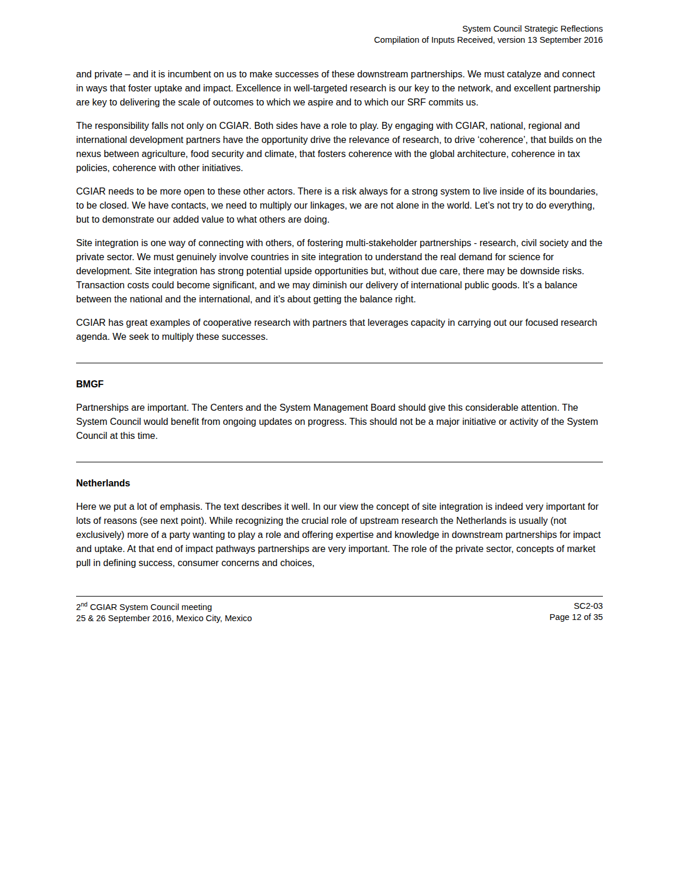System Council Strategic Reflections
Compilation of Inputs Received, version 13 September 2016
and private – and it is incumbent on us to make successes of these downstream partnerships. We must catalyze and connect in ways that foster uptake and impact. Excellence in well-targeted research is our key to the network, and excellent partnership are key to delivering the scale of outcomes to which we aspire and to which our SRF commits us.
The responsibility falls not only on CGIAR. Both sides have a role to play. By engaging with CGIAR, national, regional and international development partners have the opportunity drive the relevance of research, to drive ‘coherence’, that builds on the nexus between agriculture, food security and climate, that fosters coherence with the global architecture, coherence in tax policies, coherence with other initiatives.
CGIAR needs to be more open to these other actors. There is a risk always for a strong system to live inside of its boundaries, to be closed. We have contacts, we need to multiply our linkages, we are not alone in the world. Let’s not try to do everything, but to demonstrate our added value to what others are doing.
Site integration is one way of connecting with others, of fostering multi-stakeholder partnerships - research, civil society and the private sector. We must genuinely involve countries in site integration to understand the real demand for science for development. Site integration has strong potential upside opportunities but, without due care, there may be downside risks. Transaction costs could become significant, and we may diminish our delivery of international public goods. It’s a balance between the national and the international, and it’s about getting the balance right.
CGIAR has great examples of cooperative research with partners that leverages capacity in carrying out our focused research agenda. We seek to multiply these successes.
BMGF
Partnerships are important. The Centers and the System Management Board should give this considerable attention. The System Council would benefit from ongoing updates on progress. This should not be a major initiative or activity of the System Council at this time.
Netherlands
Here we put a lot of emphasis. The text describes it well. In our view the concept of site integration is indeed very important for lots of reasons (see next point). While recognizing the crucial role of upstream research the Netherlands is usually (not exclusively) more of a party wanting to play a role and offering expertise and knowledge in downstream partnerships for impact and uptake. At that end of impact pathways partnerships are very important. The role of the private sector, concepts of market pull in defining success, consumer concerns and choices,
2nd CGIAR System Council meeting
25 & 26 September 2016, Mexico City, Mexico
SC2-03
Page 12 of 35